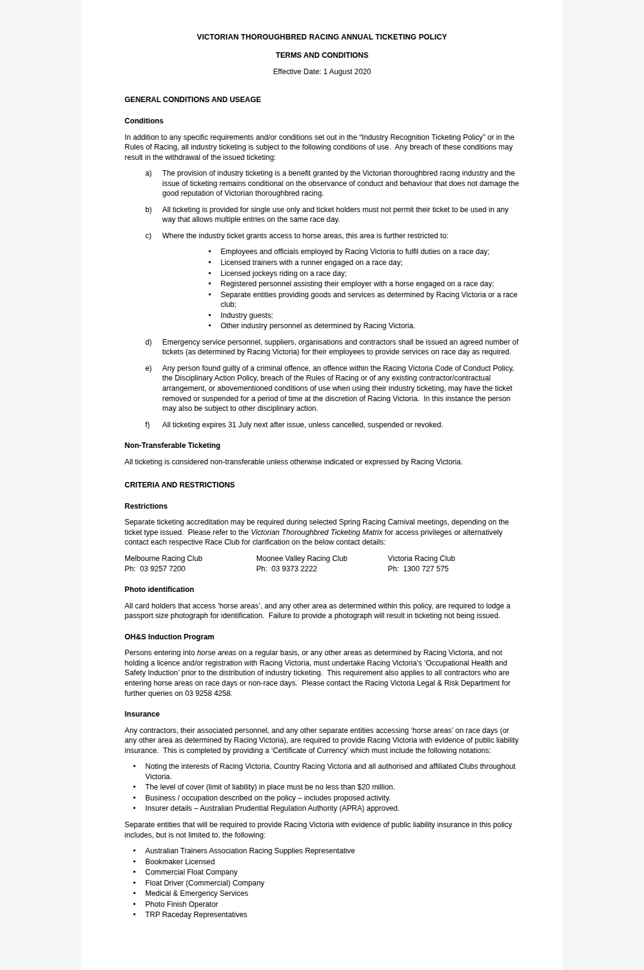VICTORIAN THOROUGHBRED RACING ANNUAL TICKETING POLICY
TERMS AND CONDITIONS
Effective Date: 1 August 2020
GENERAL CONDITIONS AND USEAGE
Conditions
In addition to any specific requirements and/or conditions set out in the “Industry Recognition Ticketing Policy” or in the Rules of Racing, all industry ticketing is subject to the following conditions of use. Any breach of these conditions may result in the withdrawal of the issued ticketing:
a) The provision of industry ticketing is a benefit granted by the Victorian thoroughbred racing industry and the issue of ticketing remains conditional on the observance of conduct and behaviour that does not damage the good reputation of Victorian thoroughbred racing.
b) All ticketing is provided for single use only and ticket holders must not permit their ticket to be used in any way that allows multiple entries on the same race day.
c) Where the industry ticket grants access to horse areas, this area is further restricted to:
Employees and officials employed by Racing Victoria to fulfil duties on a race day;
Licensed trainers with a runner engaged on a race day;
Licensed jockeys riding on a race day;
Registered personnel assisting their employer with a horse engaged on a race day;
Separate entities providing goods and services as determined by Racing Victoria or a race club;
Industry guests;
Other industry personnel as determined by Racing Victoria.
d) Emergency service personnel, suppliers, organisations and contractors shall be issued an agreed number of tickets (as determined by Racing Victoria) for their employees to provide services on race day as required.
e) Any person found guilty of a criminal offence, an offence within the Racing Victoria Code of Conduct Policy, the Disciplinary Action Policy, breach of the Rules of Racing or of any existing contractor/contractual arrangement, or abovementioned conditions of use when using their industry ticketing, may have the ticket removed or suspended for a period of time at the discretion of Racing Victoria. In this instance the person may also be subject to other disciplinary action.
f) All ticketing expires 31 July next after issue, unless cancelled, suspended or revoked.
Non-Transferable Ticketing
All ticketing is considered non-transferable unless otherwise indicated or expressed by Racing Victoria.
CRITERIA AND RESTRICTIONS
Restrictions
Separate ticketing accreditation may be required during selected Spring Racing Carnival meetings, depending on the ticket type issued. Please refer to the Victorian Thoroughbred Ticketing Matrix for access privileges or alternatively contact each respective Race Club for clarification on the below contact details:
| Melbourne Racing Club Ph: 03 9257 7200 | Moonee Valley Racing Club Ph: 03 9373 2222 | Victoria Racing Club Ph: 1300 727 575 |
Photo identification
All card holders that access ‘horse areas’, and any other area as determined within this policy, are required to lodge a passport size photograph for identification. Failure to provide a photograph will result in ticketing not being issued.
OH&S Induction Program
Persons entering into horse areas on a regular basis, or any other areas as determined by Racing Victoria, and not holding a licence and/or registration with Racing Victoria, must undertake Racing Victoria’s ‘Occupational Health and Safety Induction’ prior to the distribution of industry ticketing. This requirement also applies to all contractors who are entering horse areas on race days or non-race days. Please contact the Racing Victoria Legal & Risk Department for further queries on 03 9258 4258.
Insurance
Any contractors, their associated personnel, and any other separate entities accessing ‘horse areas’ on race days (or any other area as determined by Racing Victoria), are required to provide Racing Victoria with evidence of public liability insurance. This is completed by providing a ‘Certificate of Currency’ which must include the following notations:
Noting the interests of Racing Victoria, Country Racing Victoria and all authorised and affiliated Clubs throughout Victoria.
The level of cover (limit of liability) in place must be no less than $20 million.
Business / occupation described on the policy – includes proposed activity.
Insurer details – Australian Prudential Regulation Authority (APRA) approved.
Separate entities that will be required to provide Racing Victoria with evidence of public liability insurance in this policy includes, but is not limited to, the following:
Australian Trainers Association Racing Supplies Representative
Bookmaker Licensed
Commercial Float Company
Float Driver (Commercial) Company
Medical & Emergency Services
Photo Finish Operator
TRP Raceday Representatives